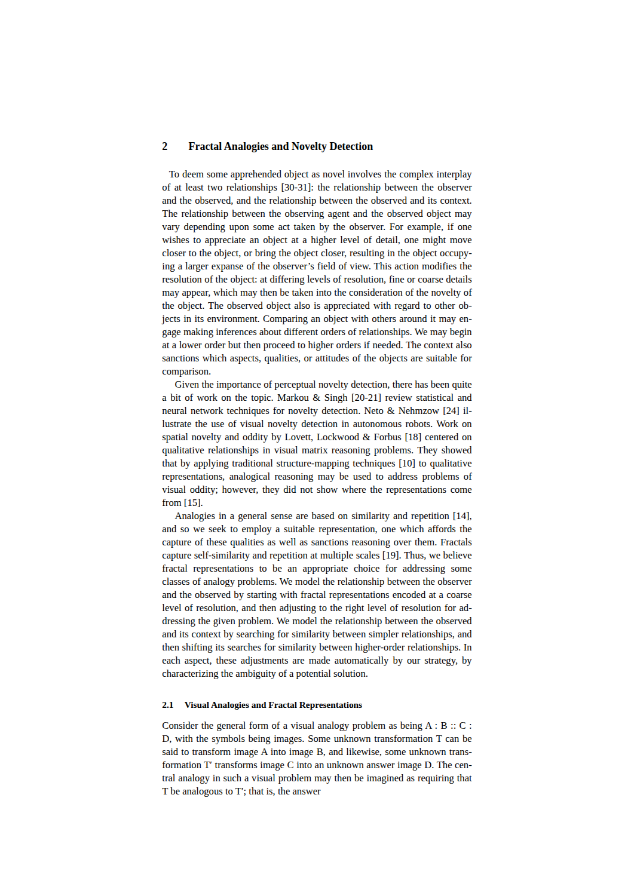2 Fractal Analogies and Novelty Detection
To deem some apprehended object as novel involves the complex interplay of at least two relationships [30-31]: the relationship between the observer and the observed, and the relationship between the observed and its context. The relationship between the observing agent and the observed object may vary depending upon some act taken by the observer. For example, if one wishes to appreciate an object at a higher level of detail, one might move closer to the object, or bring the object closer, resulting in the object occupying a larger expanse of the observer’s field of view. This action modifies the resolution of the object: at differing levels of resolution, fine or coarse details may appear, which may then be taken into the consideration of the novelty of the object. The observed object also is appreciated with regard to other objects in its environment. Comparing an object with others around it may engage making inferences about different orders of relationships. We may begin at a lower order but then proceed to higher orders if needed. The context also sanctions which aspects, qualities, or attitudes of the objects are suitable for comparison.
Given the importance of perceptual novelty detection, there has been quite a bit of work on the topic. Markou & Singh [20-21] review statistical and neural network techniques for novelty detection. Neto & Nehmzow [24] illustrate the use of visual novelty detection in autonomous robots. Work on spatial novelty and oddity by Lovett, Lockwood & Forbus [18] centered on qualitative relationships in visual matrix reasoning problems. They showed that by applying traditional structure-mapping techniques [10] to qualitative representations, analogical reasoning may be used to address problems of visual oddity; however, they did not show where the representations come from [15].
Analogies in a general sense are based on similarity and repetition [14], and so we seek to employ a suitable representation, one which affords the capture of these qualities as well as sanctions reasoning over them. Fractals capture self-similarity and repetition at multiple scales [19]. Thus, we believe fractal representations to be an appropriate choice for addressing some classes of analogy problems. We model the relationship between the observer and the observed by starting with fractal representations encoded at a coarse level of resolution, and then adjusting to the right level of resolution for addressing the given problem. We model the relationship between the observed and its context by searching for similarity between simpler relationships, and then shifting its searches for similarity between higher-order relationships. In each aspect, these adjustments are made automatically by our strategy, by characterizing the ambiguity of a potential solution.
2.1 Visual Analogies and Fractal Representations
Consider the general form of a visual analogy problem as being A : B :: C : D, with the symbols being images. Some unknown transformation T can be said to transform image A into image B, and likewise, some unknown transformation T′ transforms image C into an unknown answer image D. The central analogy in such a visual problem may then be imagined as requiring that T be analogous to T′; that is, the answer